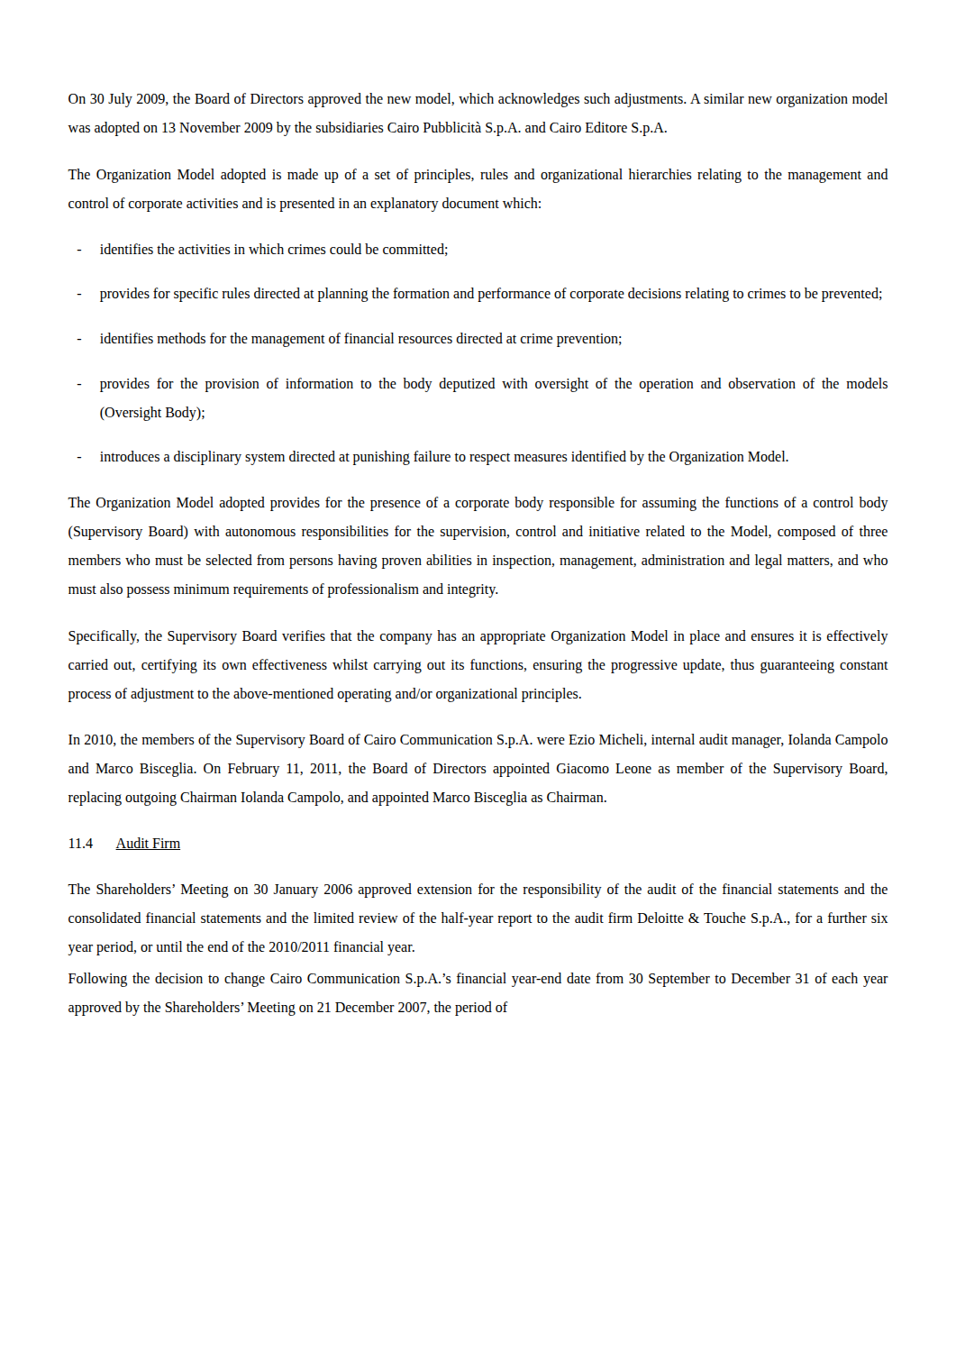On 30 July 2009, the Board of Directors approved the new model, which acknowledges such adjustments. A similar new organization model was adopted on 13 November 2009 by the subsidiaries Cairo Pubblicità S.p.A. and Cairo Editore S.p.A.
The Organization Model adopted is made up of a set of principles, rules and organizational hierarchies relating to the management and control of corporate activities and is presented in an explanatory document which:
identifies the activities in which crimes could be committed;
provides for specific rules directed at planning the formation and performance of corporate decisions relating to crimes to be prevented;
identifies methods for the management of financial resources directed at crime prevention;
provides for the provision of information to the body deputized with oversight of the operation and observation of the models (Oversight Body);
introduces a disciplinary system directed at punishing failure to respect measures identified by the Organization Model.
The Organization Model adopted provides for the presence of a corporate body responsible for assuming the functions of a control body (Supervisory Board) with autonomous responsibilities for the supervision, control and initiative related to the Model, composed of three members who must be selected from persons having proven abilities in inspection, management, administration and legal matters, and who must also possess minimum requirements of professionalism and integrity.
Specifically, the Supervisory Board verifies that the company has an appropriate Organization Model in place and ensures it is effectively carried out, certifying its own effectiveness whilst carrying out its functions, ensuring the progressive update, thus guaranteeing constant process of adjustment to the above-mentioned operating and/or organizational principles.
In 2010, the members of the Supervisory Board of Cairo Communication S.p.A. were Ezio Micheli, internal audit manager, Iolanda Campolo and Marco Bisceglia. On February 11, 2011, the Board of Directors appointed Giacomo Leone as member of the Supervisory Board, replacing outgoing Chairman Iolanda Campolo, and appointed Marco Bisceglia as Chairman.
11.4 Audit Firm
The Shareholders’ Meeting on 30 January 2006 approved extension for the responsibility of the audit of the financial statements and the consolidated financial statements and the limited review of the half-year report to the audit firm Deloitte & Touche S.p.A., for a further six year period, or until the end of the 2010/2011 financial year.
Following the decision to change Cairo Communication S.p.A.’s financial year-end date from 30 September to December 31 of each year approved by the Shareholders’ Meeting on 21 December 2007, the period of